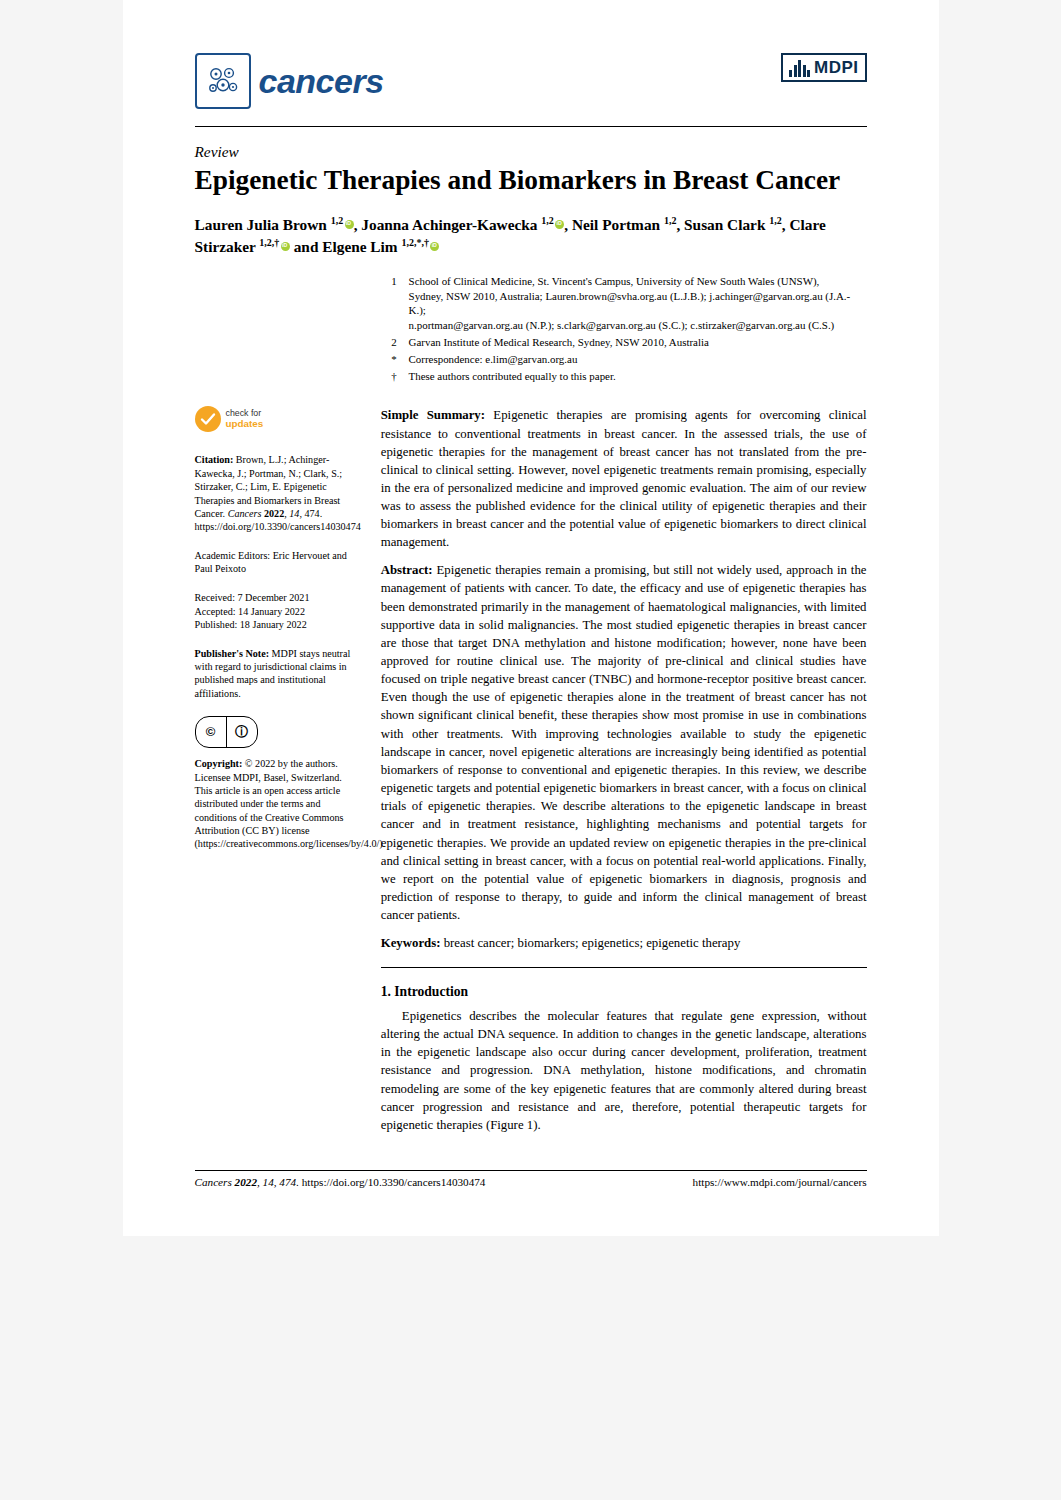cancers
MDPI
Review
Epigenetic Therapies and Biomarkers in Breast Cancer
Lauren Julia Brown 1,2 , Joanna Achinger-Kawecka 1,2 , Neil Portman 1,2, Susan Clark 1,2, Clare Stirzaker 1,2,† and Elgene Lim 1,2,*,†
1
School of Clinical Medicine, St. Vincent's Campus, University of New South Wales (UNSW),
Sydney, NSW 2010, Australia; Lauren.brown@svha.org.au (L.J.B.); j.achinger@garvan.org.au (J.A.-K.);
n.portman@garvan.org.au (N.P.); s.clark@garvan.org.au (S.C.); c.stirzaker@garvan.org.au (C.S.)
2
Garvan Institute of Medical Research, Sydney, NSW 2010, Australia
*
Correspondence: e.lim@garvan.org.au
†
These authors contributed equally to this paper.
check forupdates
Citation: Brown, L.J.; Achinger-Kawecka, J.; Portman, N.; Clark, S.; Stirzaker, C.; Lim, E. Epigenetic Therapies and Biomarkers in Breast Cancer. Cancers 2022, 14, 474. https://doi.org/10.3390/cancers14030474
Academic Editors: Eric Hervouet and Paul Peixoto
Received: 7 December 2021
Accepted: 14 January 2022
Published: 18 January 2022
Publisher's Note: MDPI stays neutral with regard to jurisdictional claims in published maps and institutional affiliations.
©ⓘ
Copyright: © 2022 by the authors. Licensee MDPI, Basel, Switzerland. This article is an open access article distributed under the terms and conditions of the Creative Commons Attribution (CC BY) license (https://creativecommons.org/licenses/by/4.0/).
Simple Summary: Epigenetic therapies are promising agents for overcoming clinical resistance to conventional treatments in breast cancer. In the assessed trials, the use of epigenetic therapies for the management of breast cancer has not translated from the pre-clinical to clinical setting. However, novel epigenetic treatments remain promising, especially in the era of personalized medicine and improved genomic evaluation. The aim of our review was to assess the published evidence for the clinical utility of epigenetic therapies and their biomarkers in breast cancer and the potential value of epigenetic biomarkers to direct clinical management.
Abstract: Epigenetic therapies remain a promising, but still not widely used, approach in the management of patients with cancer. To date, the efficacy and use of epigenetic therapies has been demonstrated primarily in the management of haematological malignancies, with limited supportive data in solid malignancies. The most studied epigenetic therapies in breast cancer are those that target DNA methylation and histone modification; however, none have been approved for routine clinical use. The majority of pre-clinical and clinical studies have focused on triple negative breast cancer (TNBC) and hormone-receptor positive breast cancer. Even though the use of epigenetic therapies alone in the treatment of breast cancer has not shown significant clinical benefit, these therapies show most promise in use in combinations with other treatments. With improving technologies available to study the epigenetic landscape in cancer, novel epigenetic alterations are increasingly being identified as potential biomarkers of response to conventional and epigenetic therapies. In this review, we describe epigenetic targets and potential epigenetic biomarkers in breast cancer, with a focus on clinical trials of epigenetic therapies. We describe alterations to the epigenetic landscape in breast cancer and in treatment resistance, highlighting mechanisms and potential targets for epigenetic therapies. We provide an updated review on epigenetic therapies in the pre-clinical and clinical setting in breast cancer, with a focus on potential real-world applications. Finally, we report on the potential value of epigenetic biomarkers in diagnosis, prognosis and prediction of response to therapy, to guide and inform the clinical management of breast cancer patients.
Keywords: breast cancer; biomarkers; epigenetics; epigenetic therapy
1. Introduction
Epigenetics describes the molecular features that regulate gene expression, without altering the actual DNA sequence. In addition to changes in the genetic landscape, alterations in the epigenetic landscape also occur during cancer development, proliferation, treatment resistance and progression. DNA methylation, histone modifications, and chromatin remodeling are some of the key epigenetic features that are commonly altered during breast cancer progression and resistance and are, therefore, potential therapeutic targets for epigenetic therapies (Figure 1).
Cancers 2022, 14, 474. https://doi.org/10.3390/cancers14030474
https://www.mdpi.com/journal/cancers